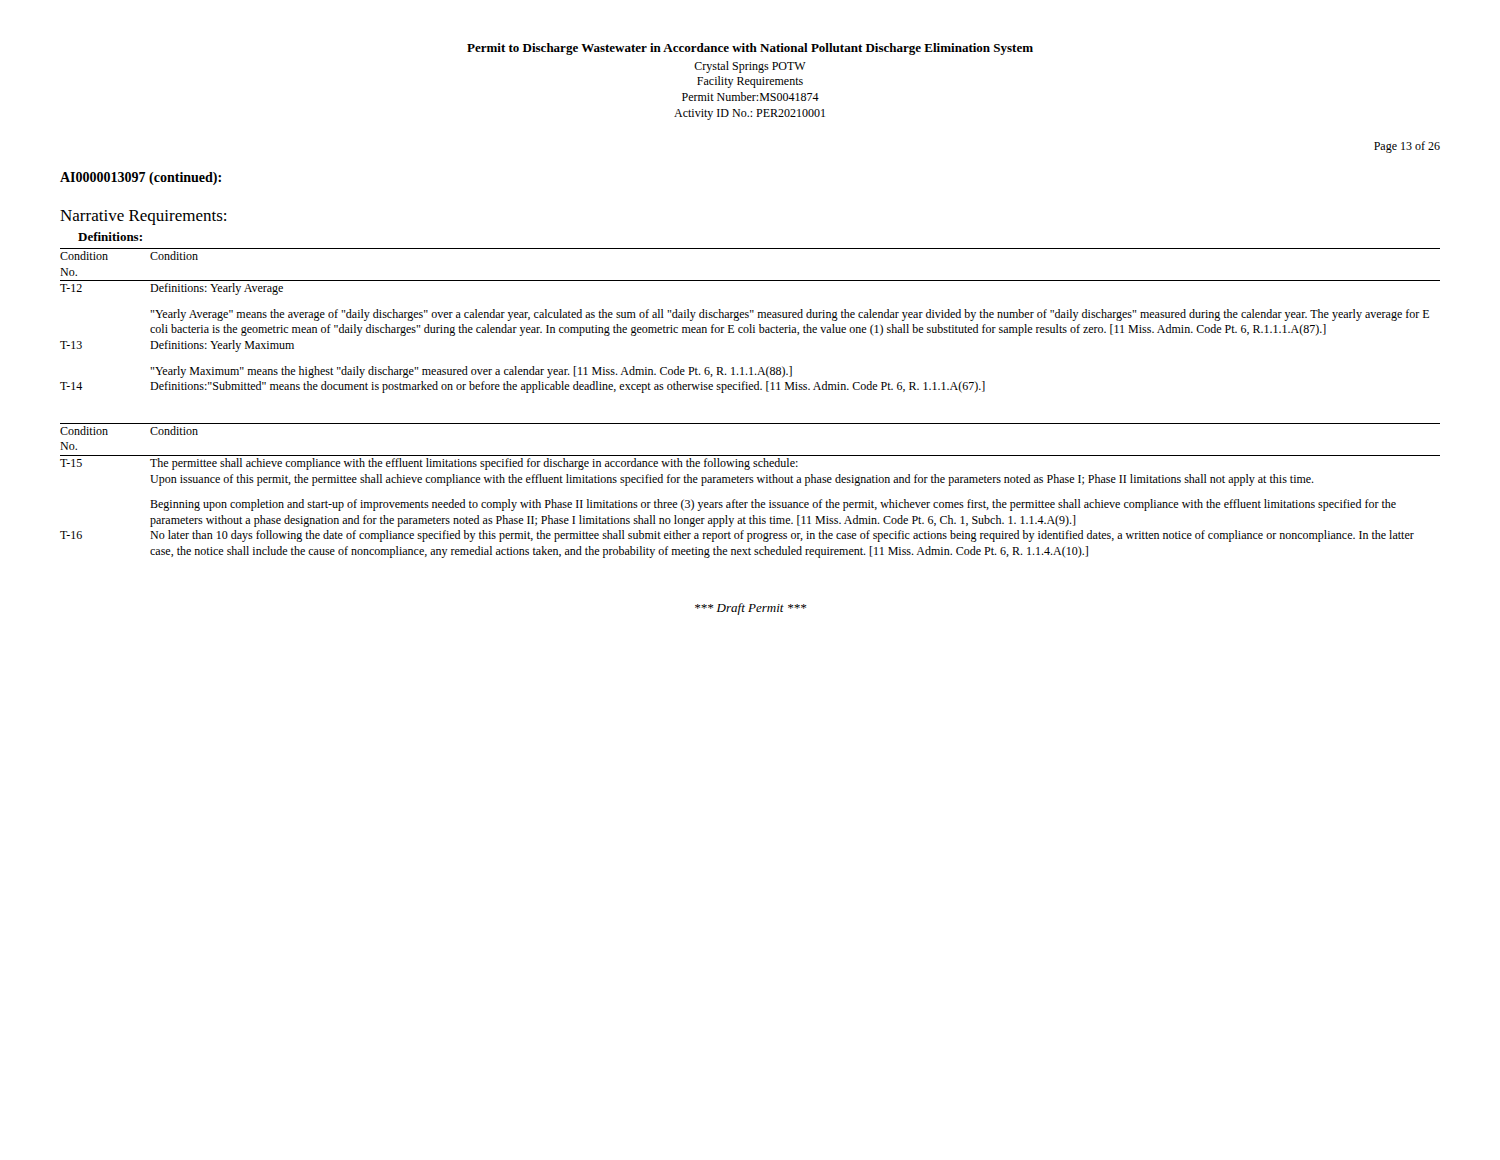Permit to Discharge Wastewater in Accordance with National Pollutant Discharge Elimination System
Crystal Springs POTW
Facility Requirements
Permit Number:MS0041874
Activity ID No.: PER20210001
Page 13 of 26
AI0000013097 (continued):
Narrative Requirements:
Definitions:
| Condition No. | Condition |
| T-12 | Definitions: Yearly Average "Yearly Average" means the average of "daily discharges" over a calendar year, calculated as the sum of all "daily discharges" measured during the calendar year divided by the number of "daily discharges" measured during the calendar year. The yearly average for E coli bacteria is the geometric mean of "daily discharges" during the calendar year. In computing the geometric mean for E coli bacteria, the value one (1) shall be substituted for sample results of zero. [11 Miss. Admin. Code Pt. 6, R.1.1.1.A(87).] |
| T-13 | Definitions: Yearly Maximum "Yearly Maximum" means the highest "daily discharge" measured over a calendar year. [11 Miss. Admin. Code Pt. 6, R. 1.1.1.A(88).] |
| T-14 | Definitions:"Submitted" means the document is postmarked on or before the applicable deadline, except as otherwise specified. [11 Miss. Admin. Code Pt. 6, R. 1.1.1.A(67).] |
| Condition No. | Condition |
| T-15 | The permittee shall achieve compliance with the effluent limitations specified for discharge in accordance with the following schedule: Upon issuance of this permit, the permittee shall achieve compliance with the effluent limitations specified for the parameters without a phase designation and for the parameters noted as Phase I; Phase II limitations shall not apply at this time. Beginning upon completion and start-up of improvements needed to comply with Phase II limitations or three (3) years after the issuance of the permit, whichever comes first, the permittee shall achieve compliance with the effluent limitations specified for the parameters without a phase designation and for the parameters noted as Phase II; Phase I limitations shall no longer apply at this time. [11 Miss. Admin. Code Pt. 6, Ch. 1, Subch. 1. 1.1.4.A(9).] |
| T-16 | No later than 10 days following the date of compliance specified by this permit, the permittee shall submit either a report of progress or, in the case of specific actions being required by identified dates, a written notice of compliance or noncompliance. In the latter case, the notice shall include the cause of noncompliance, any remedial actions taken, and the probability of meeting the next scheduled requirement. [11 Miss. Admin. Code Pt. 6, R. 1.1.4.A(10).] |
*** Draft Permit ***